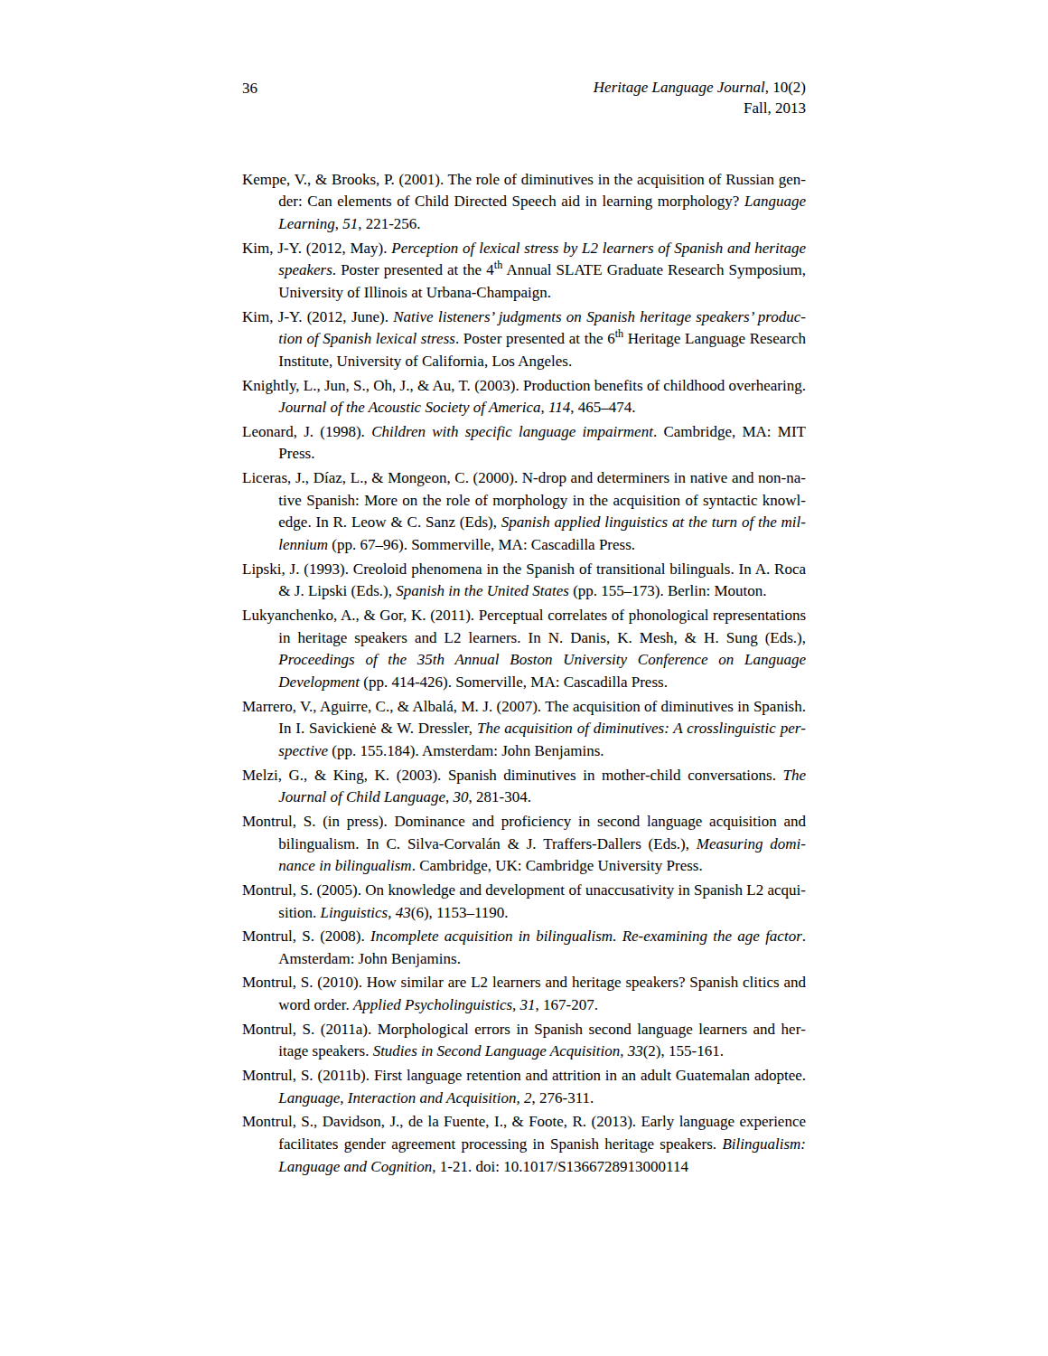36
Heritage Language Journal, 10(2)
Fall, 2013
Kempe, V., & Brooks, P. (2001). The role of diminutives in the acquisition of Russian gender: Can elements of Child Directed Speech aid in learning morphology? Language Learning, 51, 221-256.
Kim, J-Y. (2012, May). Perception of lexical stress by L2 learners of Spanish and heritage speakers. Poster presented at the 4th Annual SLATE Graduate Research Symposium, University of Illinois at Urbana-Champaign.
Kim, J-Y. (2012, June). Native listeners’ judgments on Spanish heritage speakers’ production of Spanish lexical stress. Poster presented at the 6th Heritage Language Research Institute, University of California, Los Angeles.
Knightly, L., Jun, S., Oh, J., & Au, T. (2003). Production benefits of childhood overhearing. Journal of the Acoustic Society of America, 114, 465–474.
Leonard, J. (1998). Children with specific language impairment. Cambridge, MA: MIT Press.
Liceras, J., Díaz, L., & Mongeon, C. (2000). N-drop and determiners in native and non-native Spanish: More on the role of morphology in the acquisition of syntactic knowledge. In R. Leow & C. Sanz (Eds), Spanish applied linguistics at the turn of the millennium (pp. 67–96). Sommerville, MA: Cascadilla Press.
Lipski, J. (1993). Creoloid phenomena in the Spanish of transitional bilinguals. In A. Roca & J. Lipski (Eds.), Spanish in the United States (pp. 155–173). Berlin: Mouton.
Lukyanchenko, A., & Gor, K. (2011). Perceptual correlates of phonological representations in heritage speakers and L2 learners. In N. Danis, K. Mesh, & H. Sung (Eds.), Proceedings of the 35th Annual Boston University Conference on Language Development (pp. 414-426). Somerville, MA: Cascadilla Press.
Marrero, V., Aguirre, C., & Albalá, M. J. (2007). The acquisition of diminutives in Spanish. In I. Savickienė & W. Dressler, The acquisition of diminutives: A crosslinguistic perspective (pp. 155.184). Amsterdam: John Benjamins.
Melzi, G., & King, K. (2003). Spanish diminutives in mother-child conversations. The Journal of Child Language, 30, 281-304.
Montrul, S. (in press). Dominance and proficiency in second language acquisition and bilingualism. In C. Silva-Corvalán & J. Traffers-Dallers (Eds.), Measuring dominance in bilingualism. Cambridge, UK: Cambridge University Press.
Montrul, S. (2005). On knowledge and development of unaccusativity in Spanish L2 acquisition. Linguistics, 43(6), 1153–1190.
Montrul, S. (2008). Incomplete acquisition in bilingualism. Re-examining the age factor. Amsterdam: John Benjamins.
Montrul, S. (2010). How similar are L2 learners and heritage speakers? Spanish clitics and word order. Applied Psycholinguistics, 31, 167-207.
Montrul, S. (2011a). Morphological errors in Spanish second language learners and heritage speakers. Studies in Second Language Acquisition, 33(2), 155-161.
Montrul, S. (2011b). First language retention and attrition in an adult Guatemalan adoptee. Language, Interaction and Acquisition, 2, 276-311.
Montrul, S., Davidson, J., de la Fuente, I., & Foote, R. (2013). Early language experience facilitates gender agreement processing in Spanish heritage speakers. Bilingualism: Language and Cognition, 1-21. doi: 10.1017/S1366728913000114